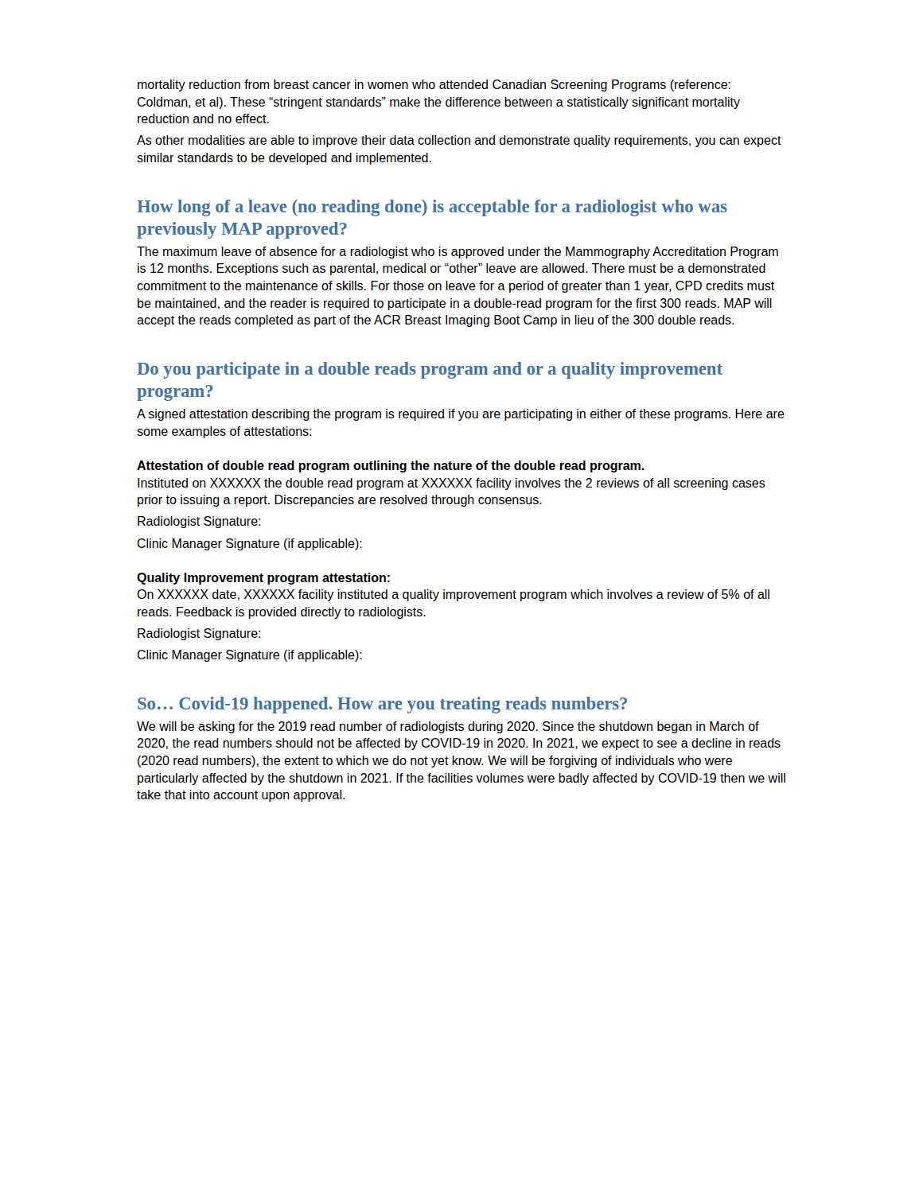mortality reduction from breast cancer in women who attended Canadian Screening Programs (reference: Coldman, et al). These “stringent standards” make the difference between a statistically significant mortality reduction and no effect.
As other modalities are able to improve their data collection and demonstrate quality requirements, you can expect similar standards to be developed and implemented.
How long of a leave (no reading done) is acceptable for a radiologist who was previously MAP approved?
The maximum leave of absence for a radiologist who is approved under the Mammography Accreditation Program is 12 months. Exceptions such as parental, medical or “other” leave are allowed. There must be a demonstrated commitment to the maintenance of skills. For those on leave for a period of greater than 1 year, CPD credits must be maintained, and the reader is required to participate in a double-read program for the first 300 reads. MAP will accept the reads completed as part of the ACR Breast Imaging Boot Camp in lieu of the 300 double reads.
Do you participate in a double reads program and or a quality improvement program?
A signed attestation describing the program is required if you are participating in either of these programs. Here are some examples of attestations:
Attestation of double read program outlining the nature of the double read program.
Instituted on XXXXXX the double read program at XXXXXX facility involves the 2 reviews of all screening cases prior to issuing a report. Discrepancies are resolved through consensus.
Radiologist Signature:
Clinic Manager Signature (if applicable):
Quality Improvement program attestation:
On XXXXXX date, XXXXXX facility instituted a quality improvement program which involves a review of 5% of all reads. Feedback is provided directly to radiologists.
Radiologist Signature:
Clinic Manager Signature (if applicable):
So… Covid-19 happened. How are you treating reads numbers?
We will be asking for the 2019 read number of radiologists during 2020. Since the shutdown began in March of 2020, the read numbers should not be affected by COVID-19 in 2020. In 2021, we expect to see a decline in reads (2020 read numbers), the extent to which we do not yet know. We will be forgiving of individuals who were particularly affected by the shutdown in 2021. If the facilities volumes were badly affected by COVID-19 then we will take that into account upon approval.